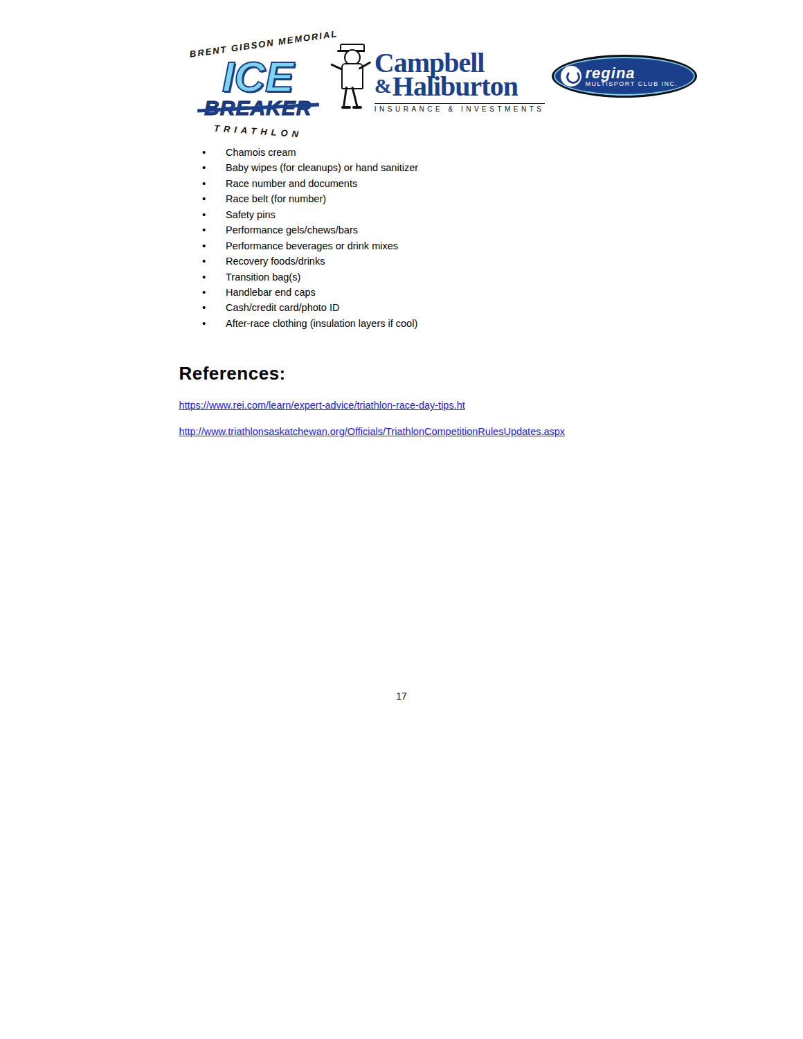BRENT GIBSON MEMORIAL
ICE
BREAKER
TRIATHLON
Campbell
&Haliburton
INSURANCE & INVESTMENTS
regina
Multisport Club Inc.
Chamois cream
Baby wipes (for cleanups) or hand sanitizer
Race number and documents
Race belt (for number)
Safety pins
Performance gels/chews/bars
Performance beverages or drink mixes
Recovery foods/drinks
Transition bag(s)
Handlebar end caps
Cash/credit card/photo ID
After-race clothing (insulation layers if cool)
References:
https://www.rei.com/learn/expert-advice/triathlon-race-day-tips.ht
http://www.triathlonsaskatchewan.org/Officials/TriathlonCompetitionRulesUpdates.aspx
17